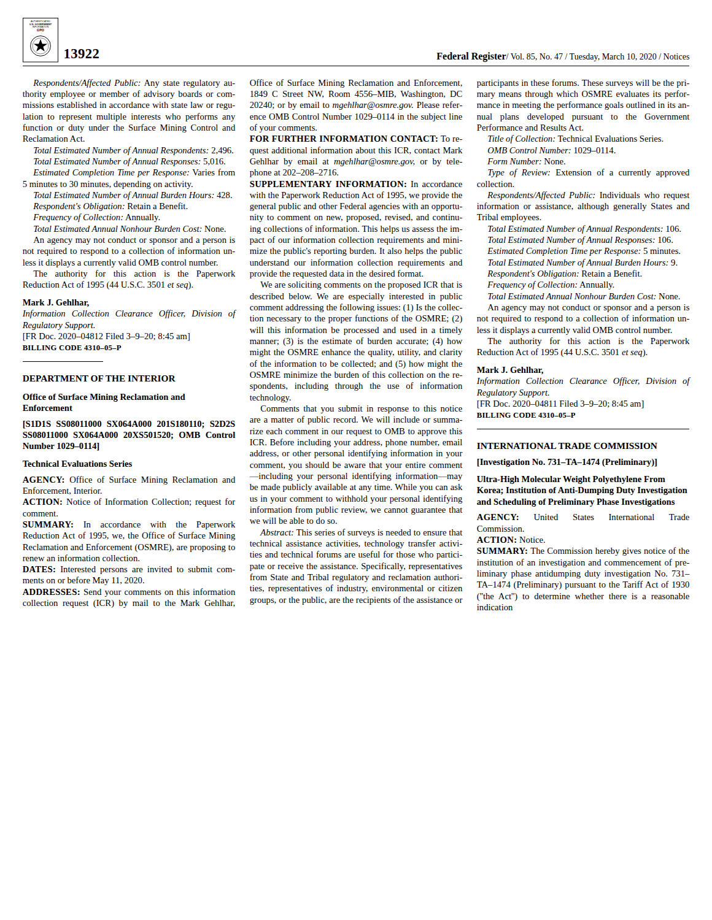AUTHENTICATED U.S. GOVERNMENT INFORMATION GPO
13922
Federal Register/ Vol. 85, No. 47 / Tuesday, March 10, 2020 / Notices
Respondents/Affected Public: Any state regulatory authority employee or member of advisory boards or commissions established in accordance with state law or regulation to represent multiple interests who performs any function or duty under the Surface Mining Control and Reclamation Act.
Total Estimated Number of Annual Respondents: 2,496.
Total Estimated Number of Annual Responses: 5,016.
Estimated Completion Time per Response: Varies from 5 minutes to 30 minutes, depending on activity.
Total Estimated Number of Annual Burden Hours: 428.
Respondent's Obligation: Retain a Benefit.
Frequency of Collection: Annually.
Total Estimated Annual Nonhour Burden Cost: None.
An agency may not conduct or sponsor and a person is not required to respond to a collection of information unless it displays a currently valid OMB control number.
The authority for this action is the Paperwork Reduction Act of 1995 (44 U.S.C. 3501 et seq).
Mark J. Gehlhar,
Information Collection Clearance Officer, Division of Regulatory Support.
[FR Doc. 2020–04812 Filed 3–9–20; 8:45 am]
BILLING CODE 4310–05–P
DEPARTMENT OF THE INTERIOR
Office of Surface Mining Reclamation and Enforcement
[S1D1S SS08011000 SX064A000 201S180110; S2D2S SS08011000 SX064A000 20XS501520; OMB Control Number 1029–0114]
Technical Evaluations Series
AGENCY: Office of Surface Mining Reclamation and Enforcement, Interior.
ACTION: Notice of Information Collection; request for comment.
SUMMARY: In accordance with the Paperwork Reduction Act of 1995, we, the Office of Surface Mining Reclamation and Enforcement (OSMRE), are proposing to renew an information collection.
DATES: Interested persons are invited to submit comments on or before May 11, 2020.
ADDRESSES: Send your comments on this information collection request (ICR) by mail to the Mark Gehlhar, Office of Surface Mining Reclamation and Enforcement, 1849 C Street NW, Room 4556–MIB, Washington, DC 20240; or by email to mgehlhar@osmre.gov. Please reference OMB Control Number 1029–0114 in the subject line of your comments.
FOR FURTHER INFORMATION CONTACT: To request additional information about this ICR, contact Mark Gehlhar by email at mgehlhar@osmre.gov, or by telephone at 202–208–2716.
SUPPLEMENTARY INFORMATION: In accordance with the Paperwork Reduction Act of 1995, we provide the general public and other Federal agencies with an opportunity to comment on new, proposed, revised, and continuing collections of information. This helps us assess the impact of our information collection requirements and minimize the public's reporting burden. It also helps the public understand our information collection requirements and provide the requested data in the desired format.
We are soliciting comments on the proposed ICR that is described below. We are especially interested in public comment addressing the following issues: (1) Is the collection necessary to the proper functions of the OSMRE; (2) will this information be processed and used in a timely manner; (3) is the estimate of burden accurate; (4) how might the OSMRE enhance the quality, utility, and clarity of the information to be collected; and (5) how might the OSMRE minimize the burden of this collection on the respondents, including through the use of information technology.
Comments that you submit in response to this notice are a matter of public record. We will include or summarize each comment in our request to OMB to approve this ICR. Before including your address, phone number, email address, or other personal identifying information in your comment, you should be aware that your entire comment—including your personal identifying information—may be made publicly available at any time. While you can ask us in your comment to withhold your personal identifying information from public review, we cannot guarantee that we will be able to do so.
Abstract: This series of surveys is needed to ensure that technical assistance activities, technology transfer activities and technical forums are useful for those who participate or receive the assistance. Specifically, representatives from State and Tribal regulatory and reclamation authorities, representatives of industry, environmental or citizen groups, or the public, are the recipients of the assistance or participants in these forums. These surveys will be the primary means through which OSMRE evaluates its performance in meeting the performance goals outlined in its annual plans developed pursuant to the Government Performance and Results Act.
Title of Collection: Technical Evaluations Series.
OMB Control Number: 1029–0114.
Form Number: None.
Type of Review: Extension of a currently approved collection.
Respondents/Affected Public: Individuals who request information or assistance, although generally States and Tribal employees.
Total Estimated Number of Annual Respondents: 106.
Total Estimated Number of Annual Responses: 106.
Estimated Completion Time per Response: 5 minutes.
Total Estimated Number of Annual Burden Hours: 9.
Respondent's Obligation: Retain a Benefit.
Frequency of Collection: Annually.
Total Estimated Annual Nonhour Burden Cost: None.
An agency may not conduct or sponsor and a person is not required to respond to a collection of information unless it displays a currently valid OMB control number.
The authority for this action is the Paperwork Reduction Act of 1995 (44 U.S.C. 3501 et seq).
Mark J. Gehlhar,
Information Collection Clearance Officer, Division of Regulatory Support.
[FR Doc. 2020–04811 Filed 3–9–20; 8:45 am]
BILLING CODE 4310–05–P
INTERNATIONAL TRADE COMMISSION
[Investigation No. 731–TA–1474 (Preliminary)]
Ultra-High Molecular Weight Polyethylene From Korea; Institution of Anti-Dumping Duty Investigation and Scheduling of Preliminary Phase Investigations
AGENCY: United States International Trade Commission.
ACTION: Notice.
SUMMARY: The Commission hereby gives notice of the institution of an investigation and commencement of preliminary phase antidumping duty investigation No. 731–TA–1474 (Preliminary) pursuant to the Tariff Act of 1930 (''the Act'') to determine whether there is a reasonable indication